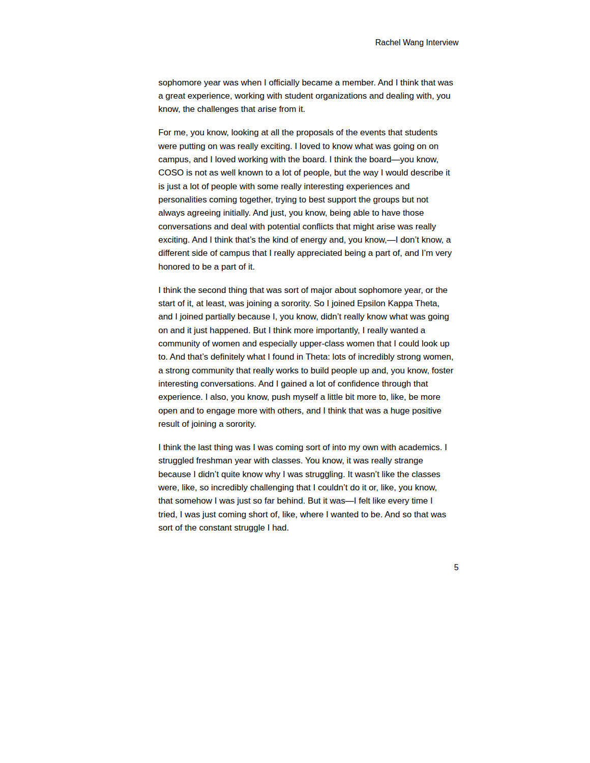Rachel Wang Interview
sophomore year was when I officially became a member. And I think that was a great experience, working with student organizations and dealing with, you know, the challenges that arise from it.
For me, you know, looking at all the proposals of the events that students were putting on was really exciting. I loved to know what was going on on campus, and I loved working with the board. I think the board—you know, COSO is not as well known to a lot of people, but the way I would describe it is just a lot of people with some really interesting experiences and personalities coming together, trying to best support the groups but not always agreeing initially. And just, you know, being able to have those conversations and deal with potential conflicts that might arise was really exciting. And I think that’s the kind of energy and, you know,—I don’t know, a different side of campus that I really appreciated being a part of, and I’m very honored to be a part of it.
I think the second thing that was sort of major about sophomore year, or the start of it, at least, was joining a sorority. So I joined Epsilon Kappa Theta, and I joined partially because I, you know, didn’t really know what was going on and it just happened. But I think more importantly, I really wanted a community of women and especially upper-class women that I could look up to. And that’s definitely what I found in Theta: lots of incredibly strong women, a strong community that really works to build people up and, you know, foster interesting conversations. And I gained a lot of confidence through that experience. I also, you know, push myself a little bit more to, like, be more open and to engage more with others, and I think that was a huge positive result of joining a sorority.
I think the last thing was I was coming sort of into my own with academics. I struggled freshman year with classes. You know, it was really strange because I didn’t quite know why I was struggling. It wasn’t like the classes were, like, so incredibly challenging that I couldn’t do it or, like, you know, that somehow I was just so far behind. But it was—I felt like every time I tried, I was just coming short of, like, where I wanted to be. And so that was sort of the constant struggle I had.
5